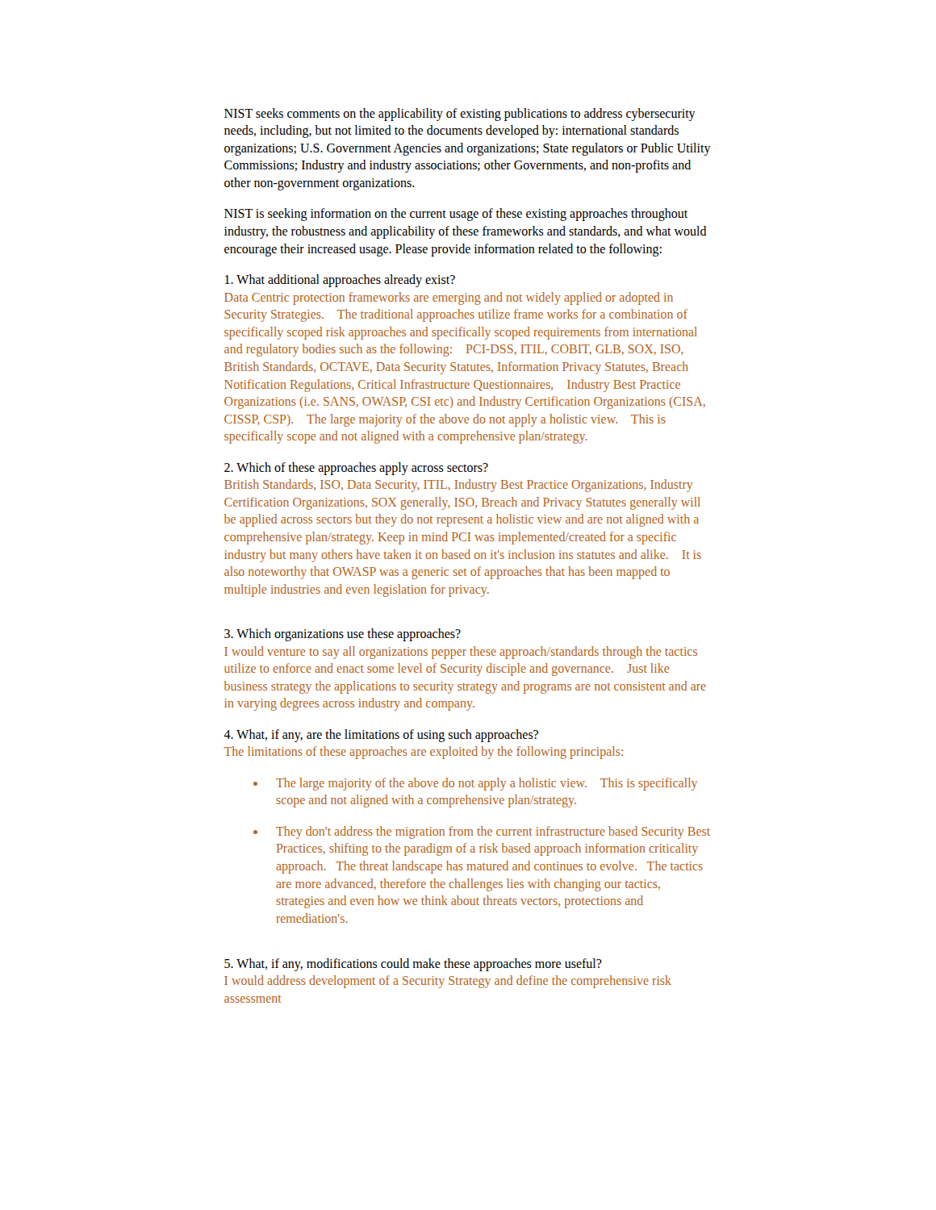NIST seeks comments on the applicability of existing publications to address cybersecurity needs, including, but not limited to the documents developed by: international standards organizations; U.S. Government Agencies and organizations; State regulators or Public Utility Commissions; Industry and industry associations; other Governments, and non-profits and other non-government organizations.
NIST is seeking information on the current usage of these existing approaches throughout industry, the robustness and applicability of these frameworks and standards, and what would encourage their increased usage. Please provide information related to the following:
1. What additional approaches already exist?
Data Centric protection frameworks are emerging and not widely applied or adopted in Security Strategies. The traditional approaches utilize frame works for a combination of specifically scoped risk approaches and specifically scoped requirements from international and regulatory bodies such as the following: PCI-DSS, ITIL, COBIT, GLB, SOX, ISO, British Standards, OCTAVE, Data Security Statutes, Information Privacy Statutes, Breach Notification Regulations, Critical Infrastructure Questionnaires, Industry Best Practice Organizations (i.e. SANS, OWASP, CSI etc) and Industry Certification Organizations (CISA, CISSP, CSP). The large majority of the above do not apply a holistic view. This is specifically scope and not aligned with a comprehensive plan/strategy.
2. Which of these approaches apply across sectors?
British Standards, ISO, Data Security, ITIL, Industry Best Practice Organizations, Industry Certification Organizations, SOX generally, ISO, Breach and Privacy Statutes generally will be applied across sectors but they do not represent a holistic view and are not aligned with a comprehensive plan/strategy. Keep in mind PCI was implemented/created for a specific industry but many others have taken it on based on it's inclusion ins statutes and alike. It is also noteworthy that OWASP was a generic set of approaches that has been mapped to multiple industries and even legislation for privacy.
3. Which organizations use these approaches?
I would venture to say all organizations pepper these approach/standards through the tactics utilize to enforce and enact some level of Security disciple and governance. Just like business strategy the applications to security strategy and programs are not consistent and are in varying degrees across industry and company.
4. What, if any, are the limitations of using such approaches?
The limitations of these approaches are exploited by the following principals:
The large majority of the above do not apply a holistic view. This is specifically scope and not aligned with a comprehensive plan/strategy.
They don't address the migration from the current infrastructure based Security Best Practices, shifting to the paradigm of a risk based approach information criticality approach. The threat landscape has matured and continues to evolve. The tactics are more advanced, therefore the challenges lies with changing our tactics, strategies and even how we think about threats vectors, protections and remediation's.
5. What, if any, modifications could make these approaches more useful?
I would address development of a Security Strategy and define the comprehensive risk assessment